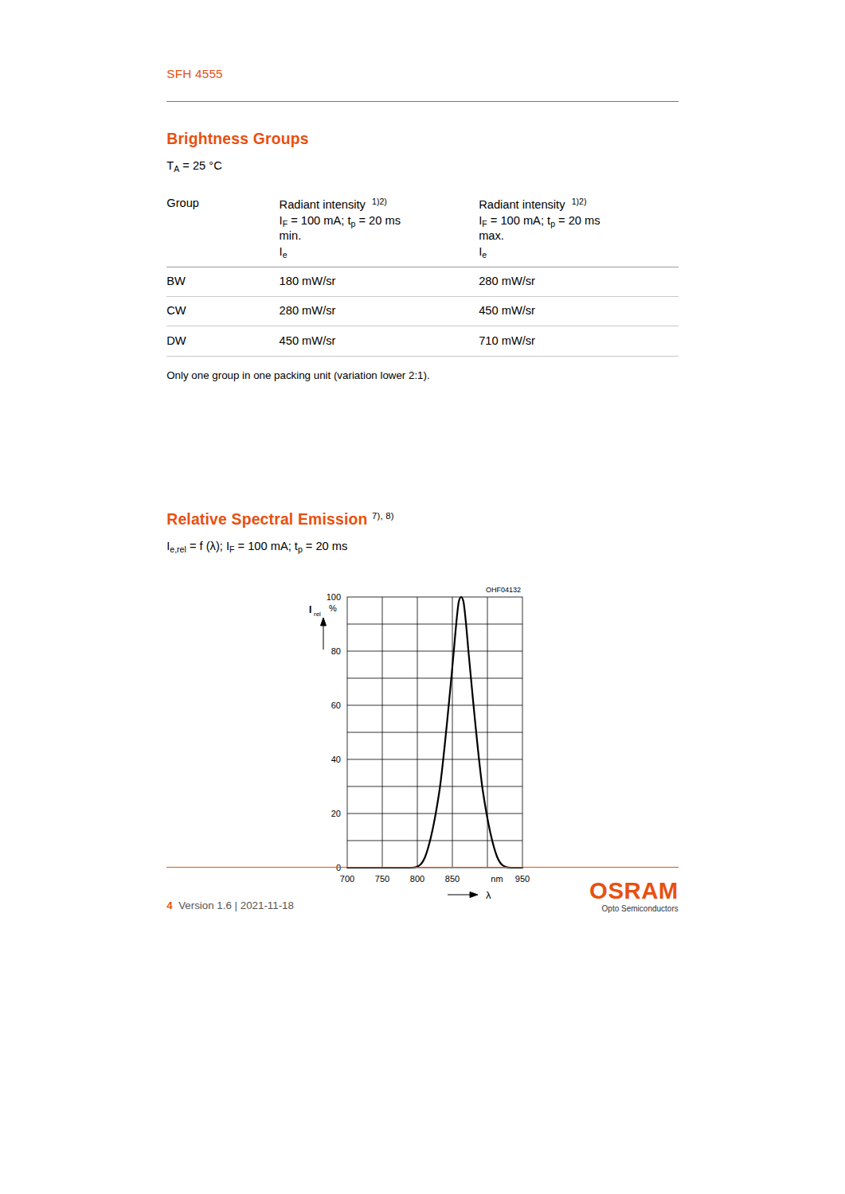SFH 4555
Brightness Groups
TA = 25 °C
| Group | Radiant intensity 1)2) I F = 100 mA; t p = 20 ms min. I e | Radiant intensity 1)2) I F = 100 mA; t p = 20 ms max. I e |
| --- | --- | --- |
| BW | 180 mW/sr | 280 mW/sr |
| CW | 280 mW/sr | 450 mW/sr |
| DW | 450 mW/sr | 710 mW/sr |
Only one group in one packing unit (variation lower 2:1).
Relative Spectral Emission 7), 8)
Ie,rel = f (λ); IF = 100 mA; tp = 20 ms
100 80 60 40 20 0 % I rel 700 750 800 850 nm 950 λ OHF04132
4 Version 1.6 | 2021-11-18
OSRAM
Opto Semiconductors